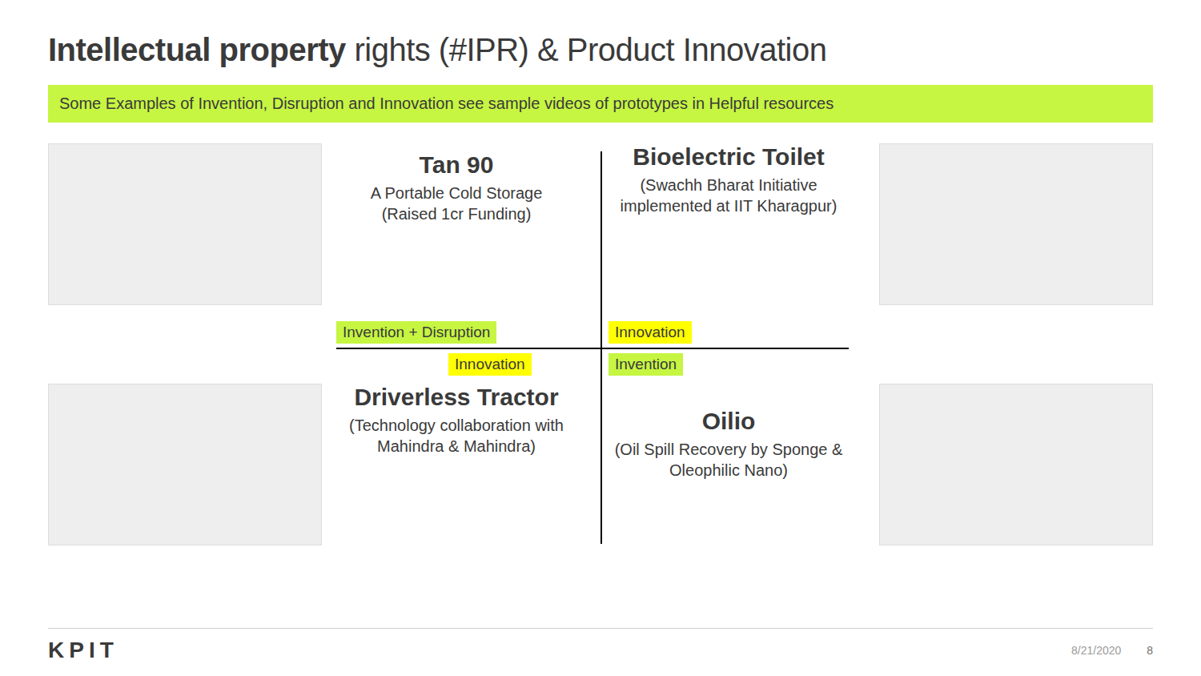Intellectual property rights (#IPR) & Product Innovation
Some Examples of Invention, Disruption and Innovation see sample videos of prototypes in Helpful resources
Tan 90
A Portable Cold Storage
(Raised 1cr Funding)
Bioelectric Toilet
(Swachh Bharat Initiative implemented at IIT Kharagpur)
Driverless Tractor
(Technology collaboration with Mahindra & Mahindra)
Oilio
(Oil Spill Recovery by Sponge & Oleophilic Nano)
Invention + Disruption
Innovation
Innovation
Invention
KPIT
8/21/2020 8